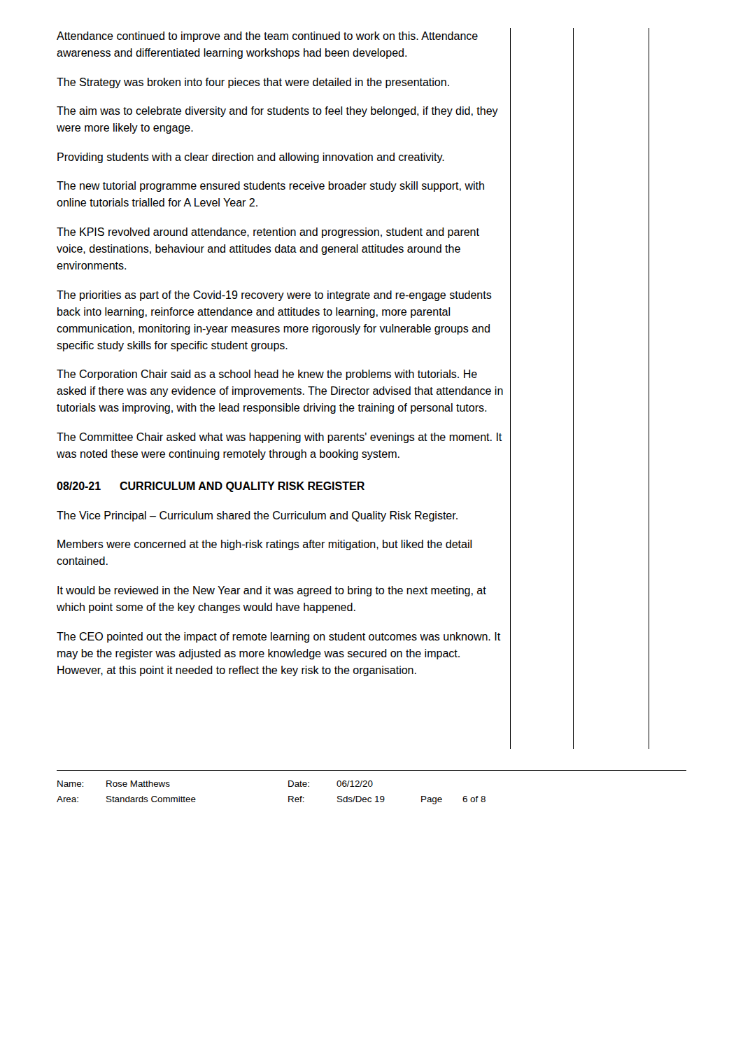| Attendance continued to improve and the team continued to work on this. Attendance awareness and differentiated learning workshops had been developed. The Strategy was broken into four pieces that were detailed in the presentation. The aim was to celebrate diversity and for students to feel they belonged, if they did, they were more likely to engage. Providing students with a clear direction and allowing innovation and creativity. The new tutorial programme ensured students receive broader study skill support, with online tutorials trialled for A Level Year 2. The KPIS revolved around attendance, retention and progression, student and parent voice, destinations, behaviour and attitudes data and general attitudes around the environments. The priorities as part of the Covid-19 recovery were to integrate and re-engage students back into learning, reinforce attendance and attitudes to learning, more parental communication, monitoring in-year measures more rigorously for vulnerable groups and specific study skills for specific student groups. The Corporation Chair said as a school head he knew the problems with tutorials. He asked if there was any evidence of improvements. The Director advised that attendance in tutorials was improving, with the lead responsible driving the training of personal tutors. The Committee Chair asked what was happening with parents' evenings at the moment. It was noted these were continuing remotely through a booking system. 08/20-21 CURRICULUM AND QUALITY RISK REGISTER The Vice Principal – Curriculum shared the Curriculum and Quality Risk Register. Members were concerned at the high-risk ratings after mitigation, but liked the detail contained. It would be reviewed in the New Year and it was agreed to bring to the next meeting, at which point some of the key changes would have happened. The CEO pointed out the impact of remote learning on student outcomes was unknown. It may be the register was adjusted as more knowledge was secured on the impact. However, at this point it needed to reflect the key risk to the organisation. | | | |
| Name: | Rose Matthews | Date: | 06/12/20 | | | |
| Area: | Standards Committee | Ref: | Sds/Dec 19 | Page | 6 of 8 | |